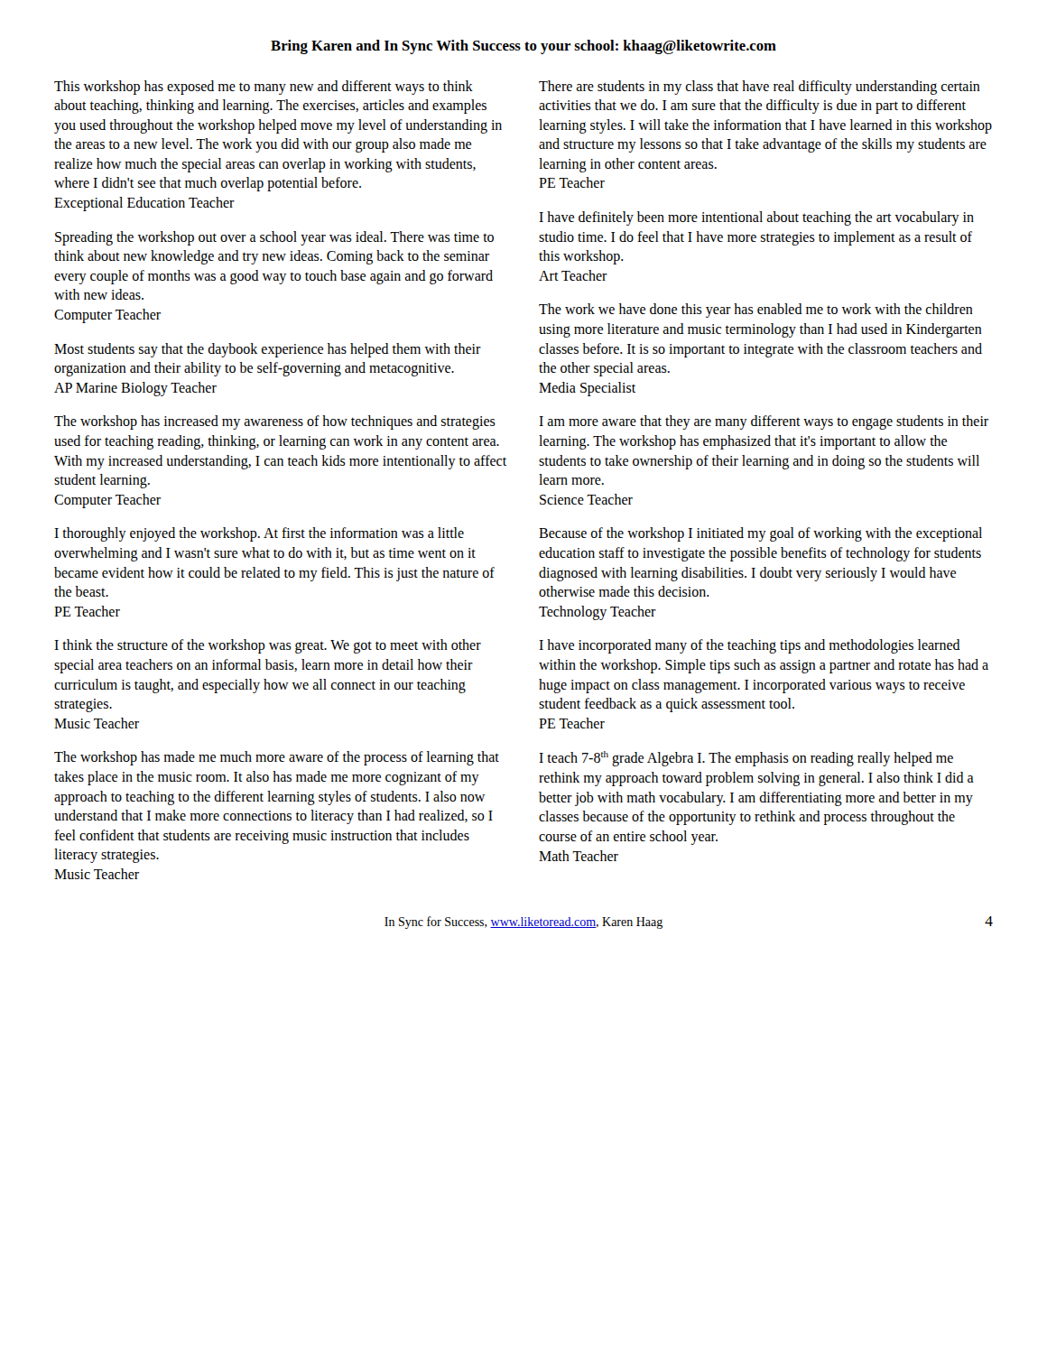Bring Karen and In Sync With Success to your school: khaag@liketowrite.com
This workshop has exposed me to many new and different ways to think about teaching, thinking and learning. The exercises, articles and examples you used throughout the workshop helped move my level of understanding in the areas to a new level. The work you did with our group also made me realize how much the special areas can overlap in working with students, where I didn't see that much overlap potential before.
Exceptional Education Teacher
Spreading the workshop out over a school year was ideal. There was time to think about new knowledge and try new ideas. Coming back to the seminar every couple of months was a good way to touch base again and go forward with new ideas.
Computer Teacher
Most students say that the daybook experience has helped them with their organization and their ability to be self-governing and metacognitive.
AP Marine Biology Teacher
The workshop has increased my awareness of how techniques and strategies used for teaching reading, thinking, or learning can work in any content area. With my increased understanding, I can teach kids more intentionally to affect student learning.
Computer Teacher
I thoroughly enjoyed the workshop. At first the information was a little overwhelming and I wasn't sure what to do with it, but as time went on it became evident how it could be related to my field. This is just the nature of the beast.
PE Teacher
I think the structure of the workshop was great. We got to meet with other special area teachers on an informal basis, learn more in detail how their curriculum is taught, and especially how we all connect in our teaching strategies.
Music Teacher
The workshop has made me much more aware of the process of learning that takes place in the music room. It also has made me more cognizant of my approach to teaching to the different learning styles of students. I also now understand that I make more connections to literacy than I had realized, so I feel confident that students are receiving music instruction that includes literacy strategies.
Music Teacher
There are students in my class that have real difficulty understanding certain activities that we do. I am sure that the difficulty is due in part to different learning styles. I will take the information that I have learned in this workshop and structure my lessons so that I take advantage of the skills my students are learning in other content areas.
PE Teacher
I have definitely been more intentional about teaching the art vocabulary in studio time. I do feel that I have more strategies to implement as a result of this workshop.
Art Teacher
The work we have done this year has enabled me to work with the children using more literature and music terminology than I had used in Kindergarten classes before. It is so important to integrate with the classroom teachers and the other special areas.
Media Specialist
I am more aware that they are many different ways to engage students in their learning. The workshop has emphasized that it's important to allow the students to take ownership of their learning and in doing so the students will learn more.
Science Teacher
Because of the workshop I initiated my goal of working with the exceptional education staff to investigate the possible benefits of technology for students diagnosed with learning disabilities. I doubt very seriously I would have otherwise made this decision.
Technology Teacher
I have incorporated many of the teaching tips and methodologies learned within the workshop. Simple tips such as assign a partner and rotate has had a huge impact on class management. I incorporated various ways to receive student feedback as a quick assessment tool.
PE Teacher
I teach 7-8th grade Algebra I. The emphasis on reading really helped me rethink my approach toward problem solving in general. I also think I did a better job with math vocabulary. I am differentiating more and better in my classes because of the opportunity to rethink and process throughout the course of an entire school year.
Math Teacher
In Sync for Success, www.liketoread.com, Karen Haag
4